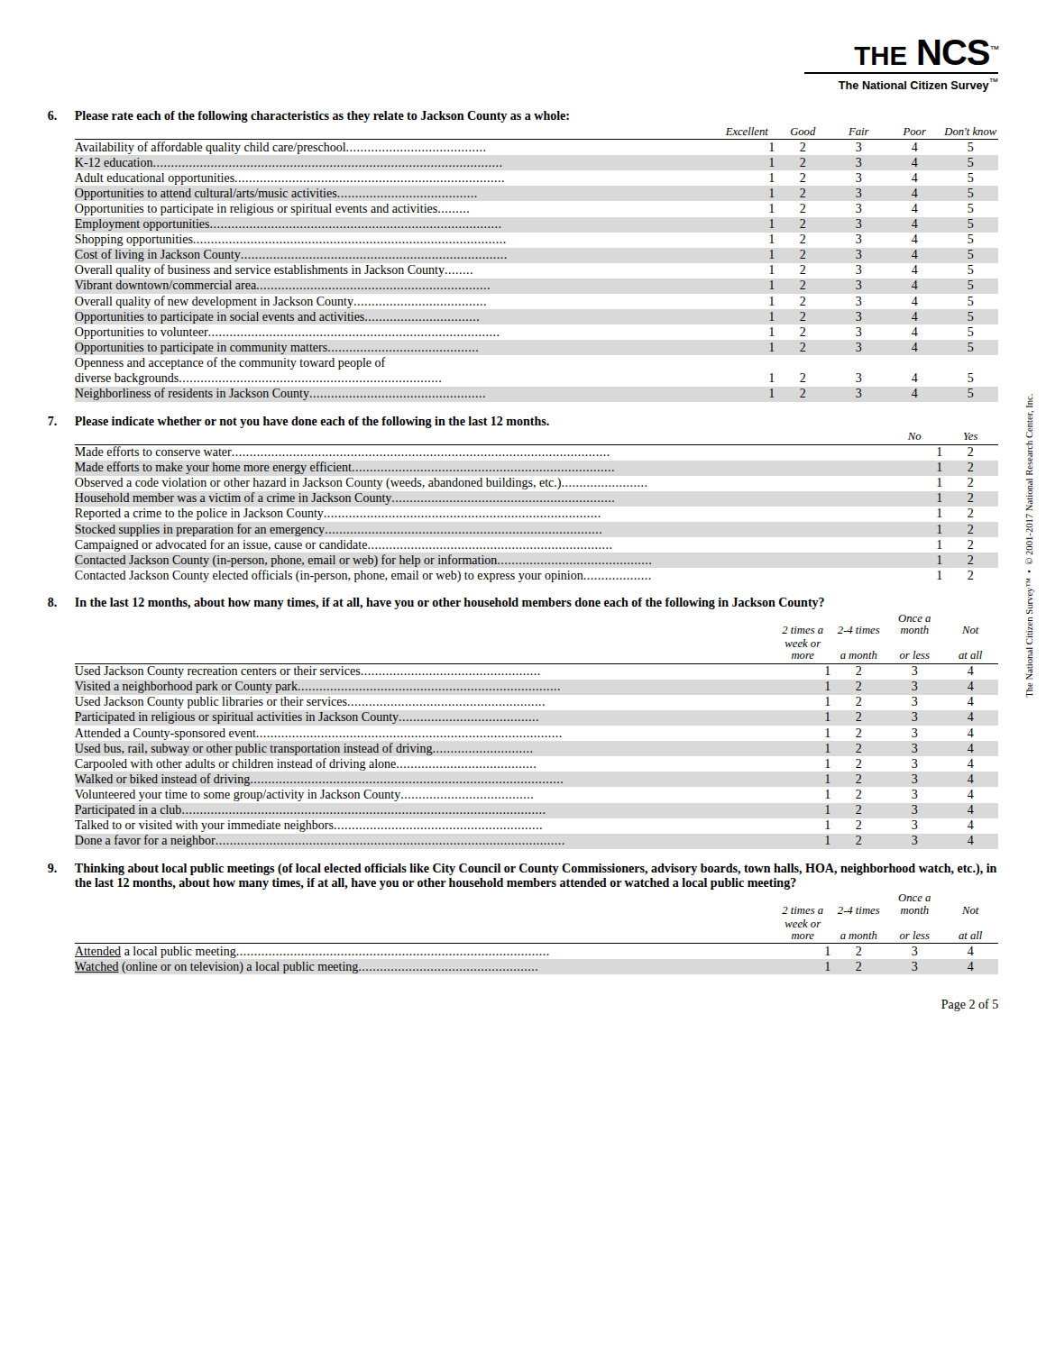THE NCS™
The National Citizen Survey™
6.
Please rate each of the following characteristics as they relate to Jackson County as a whole:
| | Excellent | Good | Fair | Poor | Don't know |
| --- | --- | --- | --- | --- | --- |
| Availability of affordable quality child care/preschool ....................................... | 1 | 2 | 3 | 4 | 5 |
| K-12 education ................................................................................................. | 1 | 2 | 3 | 4 | 5 |
| Adult educational opportunities ........................................................................... | 1 | 2 | 3 | 4 | 5 |
| Opportunities to attend cultural/arts/music activities ....................................... | 1 | 2 | 3 | 4 | 5 |
| Opportunities to participate in religious or spiritual events and activities ......... | 1 | 2 | 3 | 4 | 5 |
| Employment opportunities ................................................................................. | 1 | 2 | 3 | 4 | 5 |
| Shopping opportunities ....................................................................................... | 1 | 2 | 3 | 4 | 5 |
| Cost of living in Jackson County .......................................................................... | 1 | 2 | 3 | 4 | 5 |
| Overall quality of business and service establishments in Jackson County ........ | 1 | 2 | 3 | 4 | 5 |
| Vibrant downtown/commercial area ................................................................. | 1 | 2 | 3 | 4 | 5 |
| Overall quality of new development in Jackson County ..................................... | 1 | 2 | 3 | 4 | 5 |
| Opportunities to participate in social events and activities ................................ | 1 | 2 | 3 | 4 | 5 |
| Opportunities to volunteer ................................................................................. | 1 | 2 | 3 | 4 | 5 |
| Opportunities to participate in community matters .......................................... | 1 | 2 | 3 | 4 | 5 |
| Openness and acceptance of the community toward people of | | | | | |
| diverse backgrounds ......................................................................... | 1 | 2 | 3 | 4 | 5 |
| Neighborliness of residents in Jackson County ................................................. | 1 | 2 | 3 | 4 | 5 |
7.
Please indicate whether or not you have done each of the following in the last 12 months.
| | No | Yes |
| --- | --- | --- |
| Made efforts to conserve water ......................................................................................................... | 1 | 2 |
| Made efforts to make your home more energy efficient ......................................................................... | 1 | 2 |
| Observed a code violation or other hazard in Jackson County (weeds, abandoned buildings, etc.) ........................ | 1 | 2 |
| Household member was a victim of a crime in Jackson County .............................................................. | 1 | 2 |
| Reported a crime to the police in Jackson County ............................................................................. | 1 | 2 |
| Stocked supplies in preparation for an emergency ............................................................................. | 1 | 2 |
| Campaigned or advocated for an issue, cause or candidate .................................................................... | 1 | 2 |
| Contacted Jackson County (in-person, phone, email or web) for help or information ........................................... | 1 | 2 |
| Contacted Jackson County elected officials (in-person, phone, email or web) to express your opinion ................... | 1 | 2 |
8.
In the last 12 months, about how many times, if at all, have you or other household members done each of the following in Jackson County?
| | 2 times a | 2-4 times | Once a month | Not |
| --- | --- | --- | --- | --- |
| | week or more | a month | or less | at all |
| Used Jackson County recreation centers or their services .................................................. | 1 | 2 | 3 | 4 |
| Visited a neighborhood park or County park ......................................................................... | 1 | 2 | 3 | 4 |
| Used Jackson County public libraries or their services ....................................................... | 1 | 2 | 3 | 4 |
| Participated in religious or spiritual activities in Jackson County ....................................... | 1 | 2 | 3 | 4 |
| Attended a County-sponsored event ..................................................................................... | 1 | 2 | 3 | 4 |
| Used bus, rail, subway or other public transportation instead of driving ............................ | 1 | 2 | 3 | 4 |
| Carpooled with other adults or children instead of driving alone ....................................... | 1 | 2 | 3 | 4 |
| Walked or biked instead of driving ....................................................................................... | 1 | 2 | 3 | 4 |
| Volunteered your time to some group/activity in Jackson County ..................................... | 1 | 2 | 3 | 4 |
| Participated in a club ..................................................................................................... | 1 | 2 | 3 | 4 |
| Talked to or visited with your immediate neighbors .......................................................... | 1 | 2 | 3 | 4 |
| Done a favor for a neighbor ................................................................................................. | 1 | 2 | 3 | 4 |
9.
Thinking about local public meetings (of local elected officials like City Council or County Commissioners, advisory boards, town halls, HOA, neighborhood watch, etc.), in the last 12 months, about how many times, if at all, have you or other household members attended or watched a local public meeting?
| | 2 times a | 2-4 times | Once a month | Not |
| --- | --- | --- | --- | --- |
| | week or more | a month | or less | at all |
| Attended a local public meeting ....................................................................................... | 1 | 2 | 3 | 4 |
| Watched (online or on television) a local public meeting .................................................. | 1 | 2 | 3 | 4 |
The National Citizen Survey™ • © 2001-2017 National Research Center, Inc.
Page 2 of 5